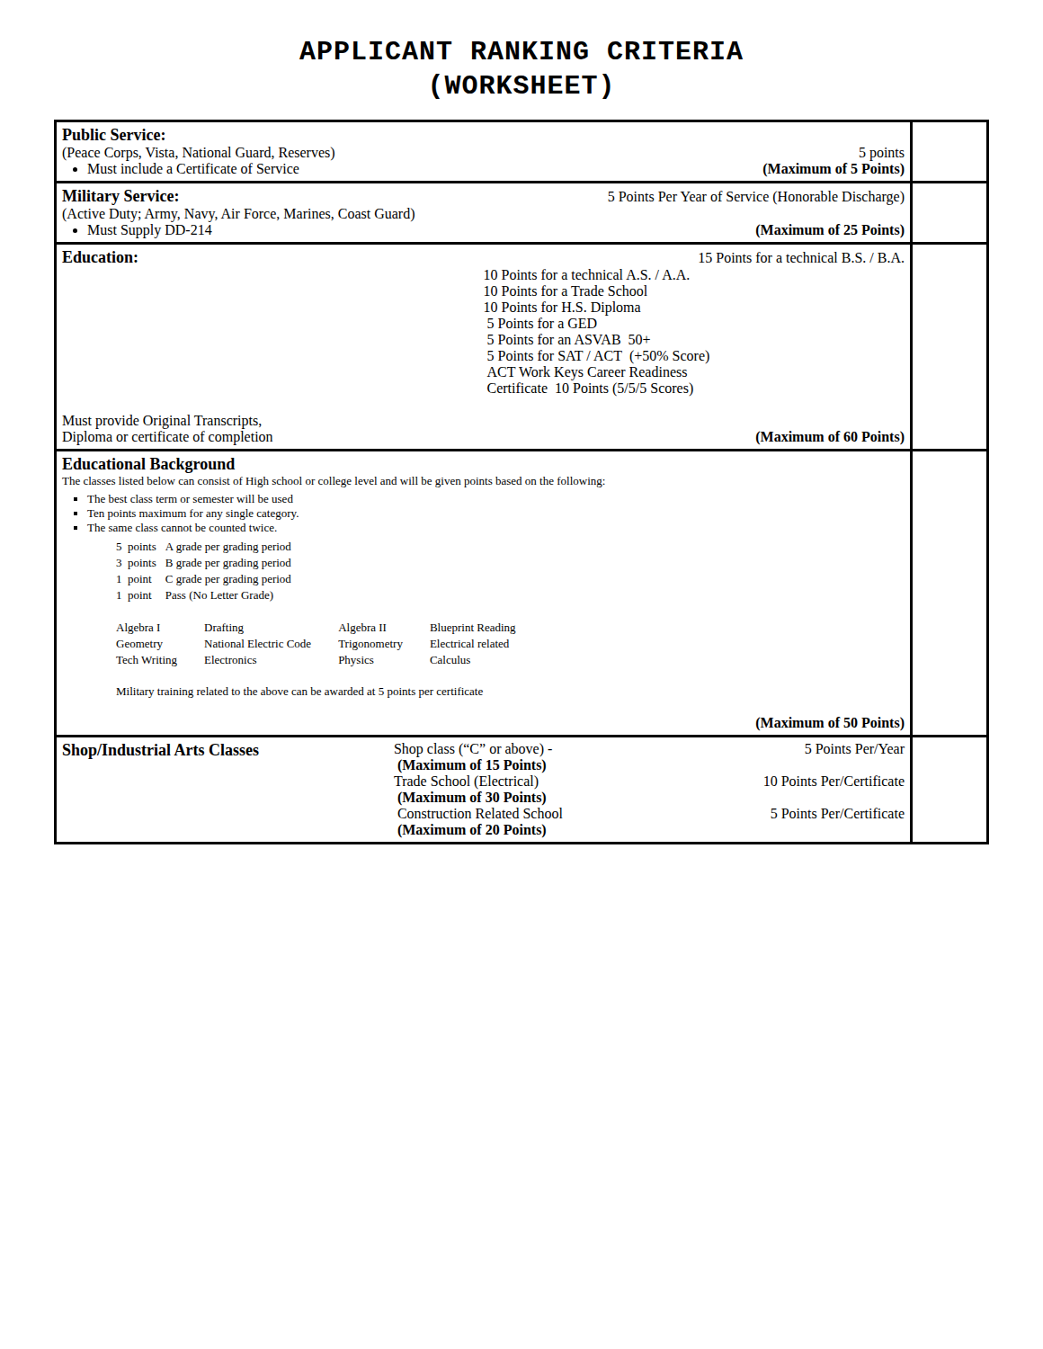APPLICANT RANKING CRITERIA
(WORKSHEET)
| Public Service: (Peace Corps, Vista, National Guard, Reserves) 5 points Must include a Certificate of Service (Maximum of 5 Points) | |
| Military Service: 5 Points Per Year of Service (Honorable Discharge) (Active Duty; Army, Navy, Air Force, Marines, Coast Guard) Must Supply DD-214 (Maximum of 25 Points) | |
| Education: 15 Points for a technical B.S. / B.A. 10 Points for a technical A.S. / A.A. 10 Points for a Trade School 10 Points for H.S. Diploma 5 Points for a GED 5 Points for an ASVAB 50+ 5 Points for SAT / ACT (+50% Score) ACT Work Keys Career Readiness Certificate 10 Points (5/5/5 Scores) Must provide Original Transcripts, Diploma or certificate of completion (Maximum of 60 Points) | |
| Educational Background The classes listed below can consist of High school or college level and will be given points based on the following: The best class term or semester will be used Ten points maximum for any single category. The same class cannot be counted twice. / 5 points / A grade per grading period / / 3 points / B grade per grading period / / 1 point / C grade per grading period / / 1 point / Pass (No Letter Grade) / / Algebra I / Drafting / Algebra II / Blueprint Reading / / Geometry / National Electric Code / Trigonometry / Electrical related / / Tech Writing / Electronics / Physics / Calculus / Military training related to the above can be awarded at 5 points per certificate (Maximum of 50 Points) | |
| / Shop/Industrial Arts Classes / Shop class (“C” or above) - 5 Points Per/Year (Maximum of 15 Points) Trade School (Electrical) 10 Points Per/Certificate (Maximum of 30 Points) Construction Related School 5 Points Per/Certificate (Maximum of 20 Points) / | |